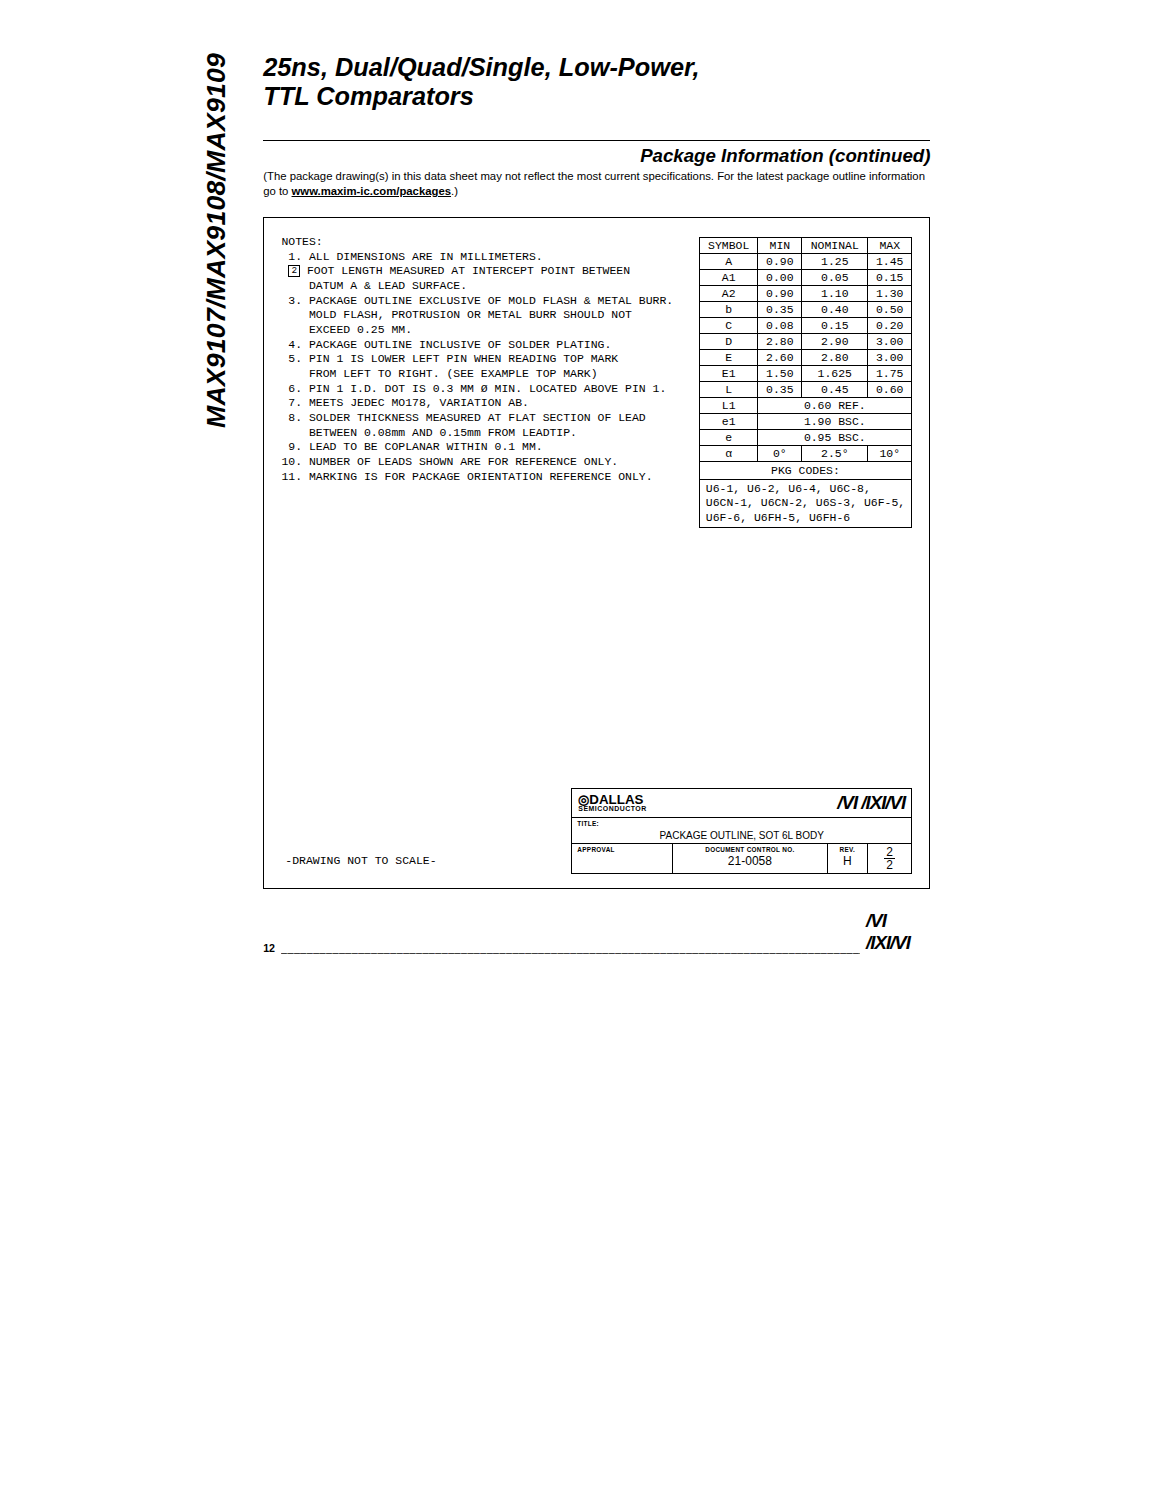MAX9107/MAX9108/MAX9109
25ns, Dual/Quad/Single, Low-Power,
TTL Comparators
Package Information (continued)
(The package drawing(s) in this data sheet may not reflect the most current specifications. For the latest package outline information go to www.maxim-ic.com/packages.)
NOTES: 1. ALL DIMENSIONS ARE IN MILLIMETERS. 2 FOOT LENGTH MEASURED AT INTERCEPT POINT BETWEEN DATUM A & LEAD SURFACE. 3. PACKAGE OUTLINE EXCLUSIVE OF MOLD FLASH & METAL BURR. MOLD FLASH, PROTRUSION OR METAL BURR SHOULD NOT EXCEED 0.25 MM. 4. PACKAGE OUTLINE INCLUSIVE OF SOLDER PLATING. 5. PIN 1 IS LOWER LEFT PIN WHEN READING TOP MARK FROM LEFT TO RIGHT. (SEE EXAMPLE TOP MARK) 6. PIN 1 I.D. DOT IS 0.3 MM Ø MIN. LOCATED ABOVE PIN 1. 7. MEETS JEDEC MO178, VARIATION AB. 8. SOLDER THICKNESS MEASURED AT FLAT SECTION OF LEAD BETWEEN 0.08mm AND 0.15mm FROM LEADTIP. 9. LEAD TO BE COPLANAR WITHIN 0.1 MM. 10. NUMBER OF LEADS SHOWN ARE FOR REFERENCE ONLY. 11. MARKING IS FOR PACKAGE ORIENTATION REFERENCE ONLY.
| SYMBOL | MIN | NOMINAL | MAX |
| --- | --- | --- | --- |
| A | 0.90 | 1.25 | 1.45 |
| A1 | 0.00 | 0.05 | 0.15 |
| A2 | 0.90 | 1.10 | 1.30 |
| b | 0.35 | 0.40 | 0.50 |
| C | 0.08 | 0.15 | 0.20 |
| D | 2.80 | 2.90 | 3.00 |
| E | 2.60 | 2.80 | 3.00 |
| E1 | 1.50 | 1.625 | 1.75 |
| L | 0.35 | 0.45 | 0.60 |
| L1 | 0.60 REF. |
| e1 | 1.90 BSC. |
| e | 0.95 BSC. |
| α | 0° | 2.5° | 10° |
| PKG CODES: |
| U6-1, U6-2, U6-4, U6C-8, U6CN-1, U6CN-2, U6S-3, U6F-5, U6F-6, U6FH-5, U6FH-6 |
-DRAWING NOT TO SCALE-
◎DALLASSEMICONDUCTOR
/VI /IXI/VI
TITLE:
PACKAGE OUTLINE, SOT 6L BODY
APPROVAL
DOCUMENT CONTROL NO. 21-0058
REV. H
22
12 _______________________________________________________________________________________________ /VI /IXI/VI